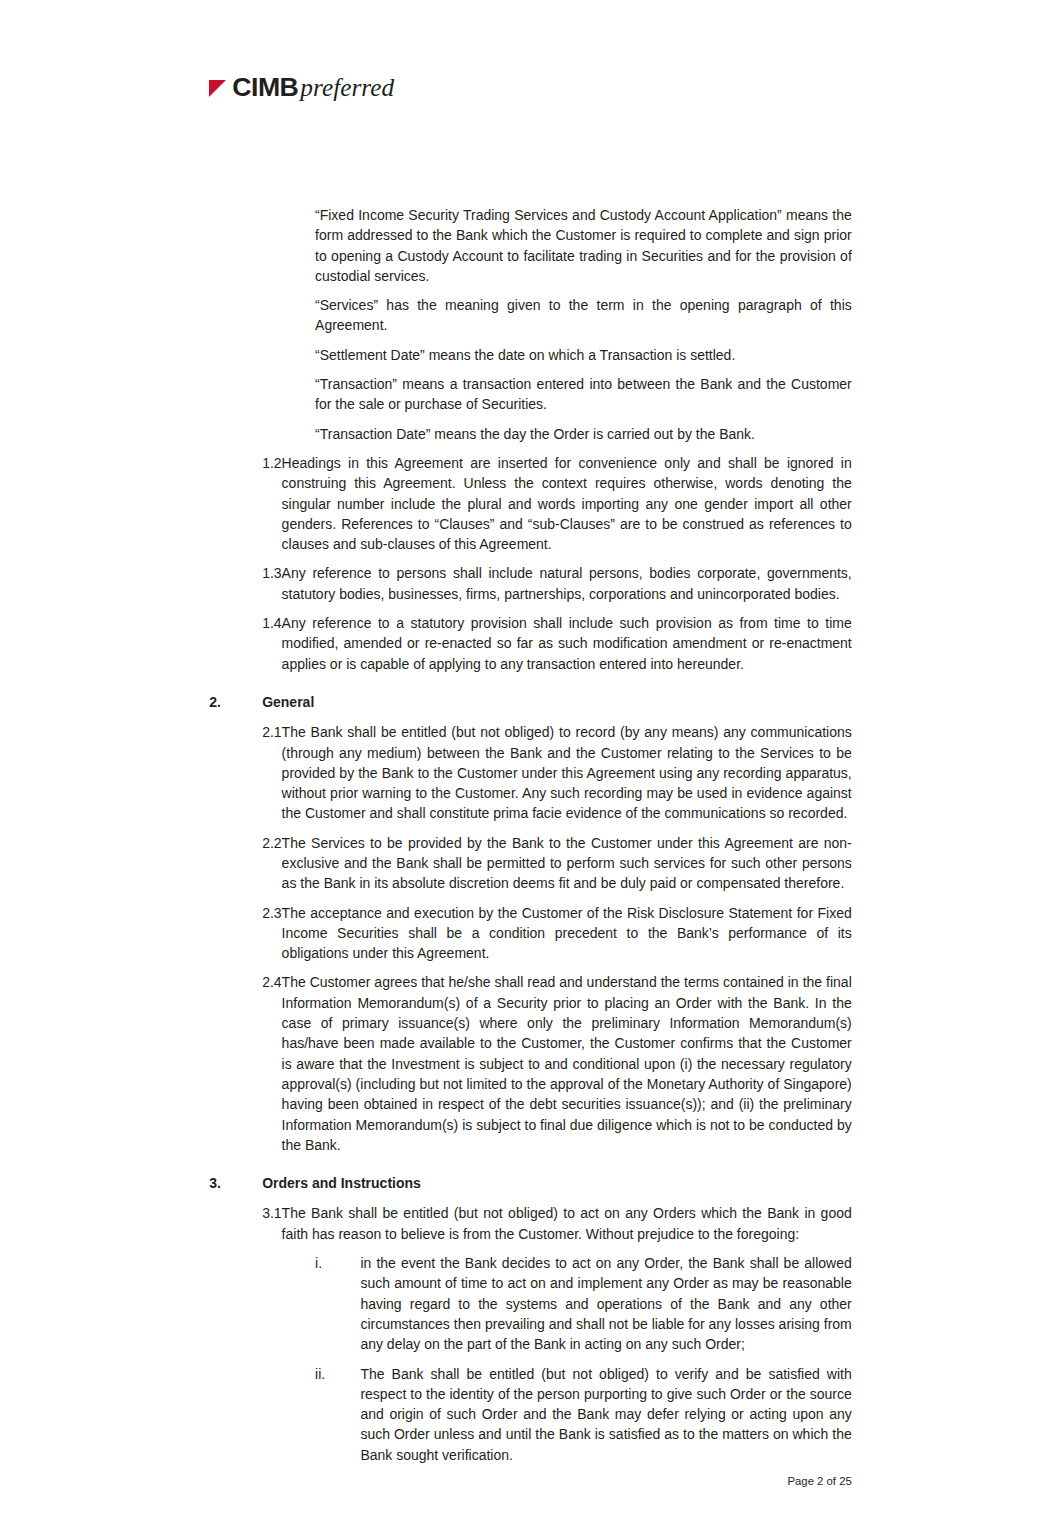CIMBpreferred
“Fixed Income Security Trading Services and Custody Account Application” means the form addressed to the Bank which the Customer is required to complete and sign prior to opening a Custody Account to facilitate trading in Securities and for the provision of custodial services.
“Services” has the meaning given to the term in the opening paragraph of this Agreement.
“Settlement Date” means the date on which a Transaction is settled.
“Transaction” means a transaction entered into between the Bank and the Customer for the sale or purchase of Securities.
“Transaction Date” means the day the Order is carried out by the Bank.
1.2
Headings in this Agreement are inserted for convenience only and shall be ignored in construing this Agreement. Unless the context requires otherwise, words denoting the singular number include the plural and words importing any one gender import all other genders. References to “Clauses” and “sub-Clauses” are to be construed as references to clauses and sub-clauses of this Agreement.
1.3
Any reference to persons shall include natural persons, bodies corporate, governments, statutory bodies, businesses, firms, partnerships, corporations and unincorporated bodies.
1.4
Any reference to a statutory provision shall include such provision as from time to time modified, amended or re-enacted so far as such modification amendment or re-enactment applies or is capable of applying to any transaction entered into hereunder.
2.
General
2.1
The Bank shall be entitled (but not obliged) to record (by any means) any communications (through any medium) between the Bank and the Customer relating to the Services to be provided by the Bank to the Customer under this Agreement using any recording apparatus, without prior warning to the Customer. Any such recording may be used in evidence against the Customer and shall constitute prima facie evidence of the communications so recorded.
2.2
The Services to be provided by the Bank to the Customer under this Agreement are non-exclusive and the Bank shall be permitted to perform such services for such other persons as the Bank in its absolute discretion deems fit and be duly paid or compensated therefore.
2.3
The acceptance and execution by the Customer of the Risk Disclosure Statement for Fixed Income Securities shall be a condition precedent to the Bank’s performance of its obligations under this Agreement.
2.4
The Customer agrees that he/she shall read and understand the terms contained in the final Information Memorandum(s) of a Security prior to placing an Order with the Bank. In the case of primary issuance(s) where only the preliminary Information Memorandum(s) has/have been made available to the Customer, the Customer confirms that the Customer is aware that the Investment is subject to and conditional upon (i) the necessary regulatory approval(s) (including but not limited to the approval of the Monetary Authority of Singapore) having been obtained in respect of the debt securities issuance(s)); and (ii) the preliminary Information Memorandum(s) is subject to final due diligence which is not to be conducted by the Bank.
3.
Orders and Instructions
3.1
The Bank shall be entitled (but not obliged) to act on any Orders which the Bank in good faith has reason to believe is from the Customer. Without prejudice to the foregoing:
i.
in the event the Bank decides to act on any Order, the Bank shall be allowed such amount of time to act on and implement any Order as may be reasonable having regard to the systems and operations of the Bank and any other circumstances then prevailing and shall not be liable for any losses arising from any delay on the part of the Bank in acting on any such Order;
ii.
The Bank shall be entitled (but not obliged) to verify and be satisfied with respect to the identity of the person purporting to give such Order or the source and origin of such Order and the Bank may defer relying or acting upon any such Order unless and until the Bank is satisfied as to the matters on which the Bank sought verification.
Page 2 of 25